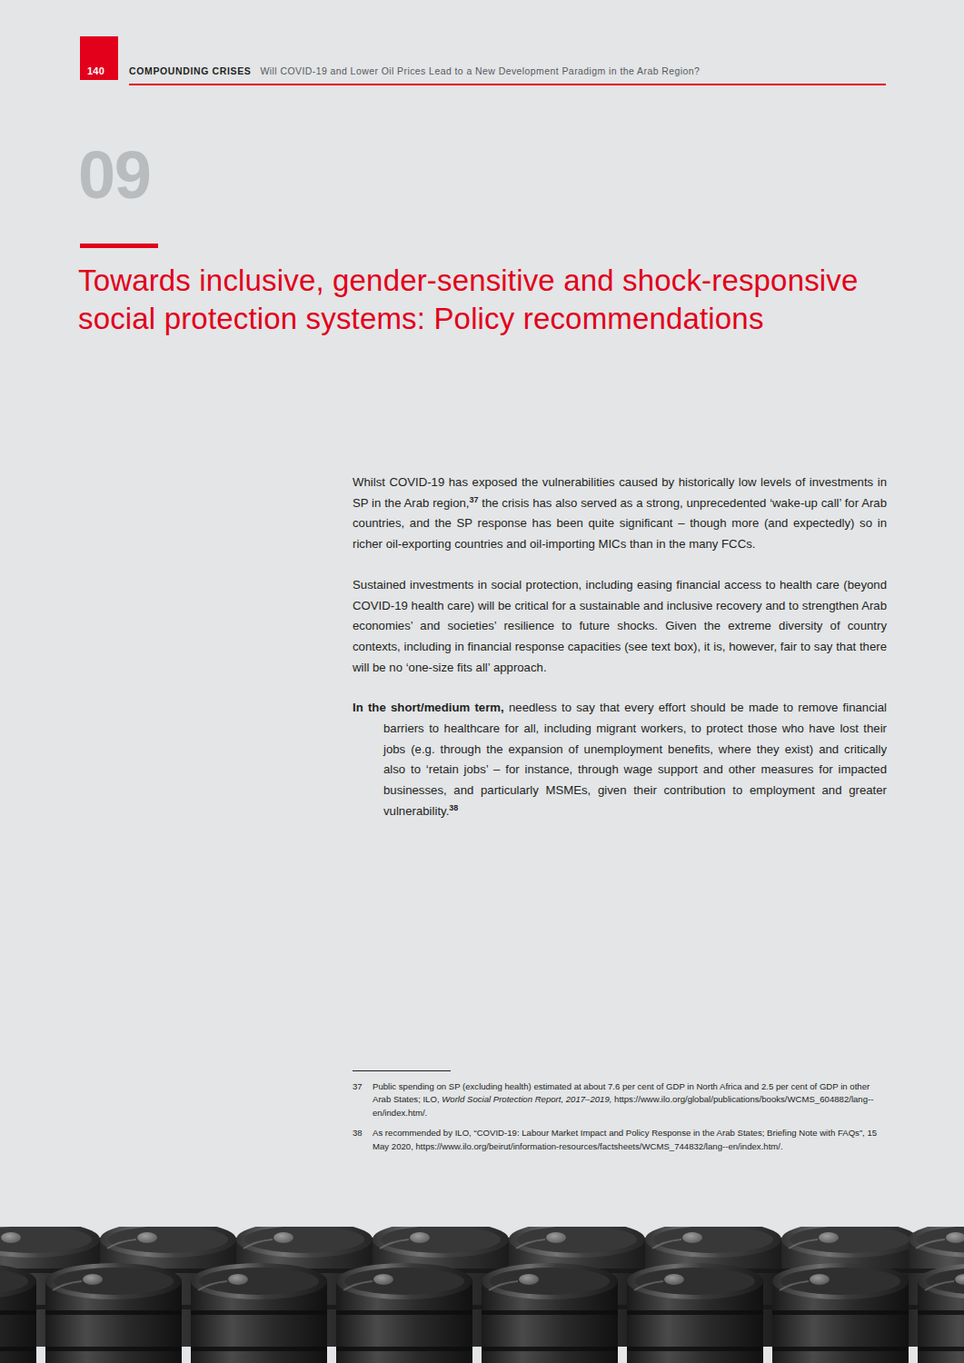140
COMPOUNDING CRISES Will COVID-19 and Lower Oil Prices Lead to a New Development Paradigm in the Arab Region?
09
Towards inclusive, gender-sensitive and shock-responsive social protection systems: Policy recommendations
Whilst COVID-19 has exposed the vulnerabilities caused by historically low levels of investments in SP in the Arab region,37 the crisis has also served as a strong, unprecedented ‘wake-up call’ for Arab countries, and the SP response has been quite significant – though more (and expectedly) so in richer oil-exporting countries and oil-importing MICs than in the many FCCs.
Sustained investments in social protection, including easing financial access to health care (beyond COVID-19 health care) will be critical for a sustainable and inclusive recovery and to strengthen Arab economies’ and societies’ resilience to future shocks. Given the extreme diversity of country contexts, including in financial response capacities (see text box), it is, however, fair to say that there will be no ‘one-size fits all’ approach.
In the short/medium term, needless to say that every effort should be made to remove financial barriers to healthcare for all, including migrant workers, to protect those who have lost their jobs (e.g. through the expansion of unemployment benefits, where they exist) and critically also to ‘retain jobs’ – for instance, through wage support and other measures for impacted businesses, and particularly MSMEs, given their contribution to employment and greater vulnerability.38
37
Public spending on SP (excluding health) estimated at about 7.6 per cent of GDP in North Africa and 2.5 per cent of GDP in other Arab States; ILO, World Social Protection Report, 2017–2019, https://www.ilo.org/global/publications/books/WCMS_604882/lang--en/index.htm/.
38
As recommended by ILO, “COVID-19: Labour Market Impact and Policy Response in the Arab States; Briefing Note with FAQs”, 15 May 2020, https://www.ilo.org/beirut/information-resources/factsheets/WCMS_744832/lang--en/index.htm/.